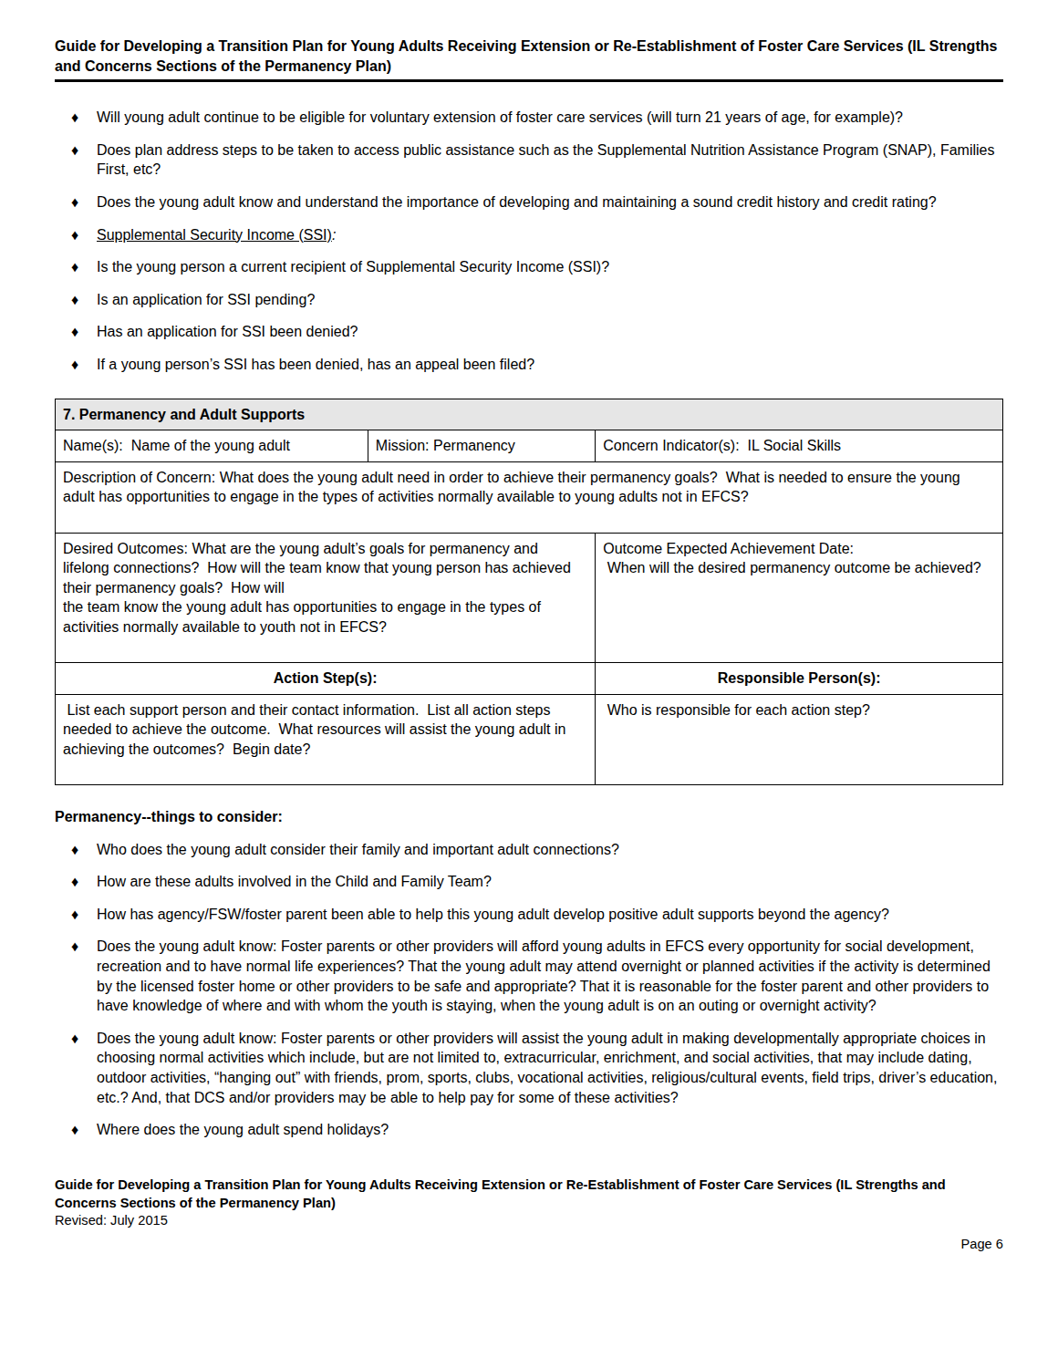Guide for Developing a Transition Plan for Young Adults Receiving Extension or Re-Establishment of Foster Care Services (IL Strengths and Concerns Sections of the Permanency Plan)
Will young adult continue to be eligible for voluntary extension of foster care services (will turn 21 years of age, for example)?
Does plan address steps to be taken to access public assistance such as the Supplemental Nutrition Assistance Program (SNAP), Families First, etc?
Does the young adult know and understand the importance of developing and maintaining a sound credit history and credit rating?
Supplemental Security Income (SSI):
Is the young person a current recipient of Supplemental Security Income (SSI)?
Is an application for SSI pending?
Has an application for SSI been denied?
If a young person’s SSI has been denied, has an appeal been filed?
| 7. Permanency and Adult Supports |
| Name(s): Name of the young adult | Mission: Permanency | Concern Indicator(s): IL Social Skills |
| Description of Concern: What does the young adult need in order to achieve their permanency goals? What is needed to ensure the young adult has opportunities to engage in the types of activities normally available to young adults not in EFCS? |
| Desired Outcomes: What are the young adult’s goals for permanency and lifelong connections? How will the team know that young person has achieved their permanency goals? How will the team know the young adult has opportunities to engage in the types of activities normally available to youth not in EFCS? | Outcome Expected Achievement Date: When will the desired permanency outcome be achieved? |
| Action Step(s): | Responsible Person(s): |
| List each support person and their contact information. List all action steps needed to achieve the outcome. What resources will assist the young adult in achieving the outcomes? Begin date? | Who is responsible for each action step? |
Permanency--things to consider:
Who does the young adult consider their family and important adult connections?
How are these adults involved in the Child and Family Team?
How has agency/FSW/foster parent been able to help this young adult develop positive adult supports beyond the agency?
Does the young adult know: Foster parents or other providers will afford young adults in EFCS every opportunity for social development, recreation and to have normal life experiences? That the young adult may attend overnight or planned activities if the activity is determined by the licensed foster home or other providers to be safe and appropriate? That it is reasonable for the foster parent and other providers to have knowledge of where and with whom the youth is staying, when the young adult is on an outing or overnight activity?
Does the young adult know: Foster parents or other providers will assist the young adult in making developmentally appropriate choices in choosing normal activities which include, but are not limited to, extracurricular, enrichment, and social activities, that may include dating, outdoor activities, “hanging out” with friends, prom, sports, clubs, vocational activities, religious/cultural events, field trips, driver’s education, etc.? And, that DCS and/or providers may be able to help pay for some of these activities?
Where does the young adult spend holidays?
Guide for Developing a Transition Plan for Young Adults Receiving Extension or Re-Establishment of Foster Care Services (IL Strengths and Concerns Sections of the Permanency Plan)
Revised: July 2015
Page 6